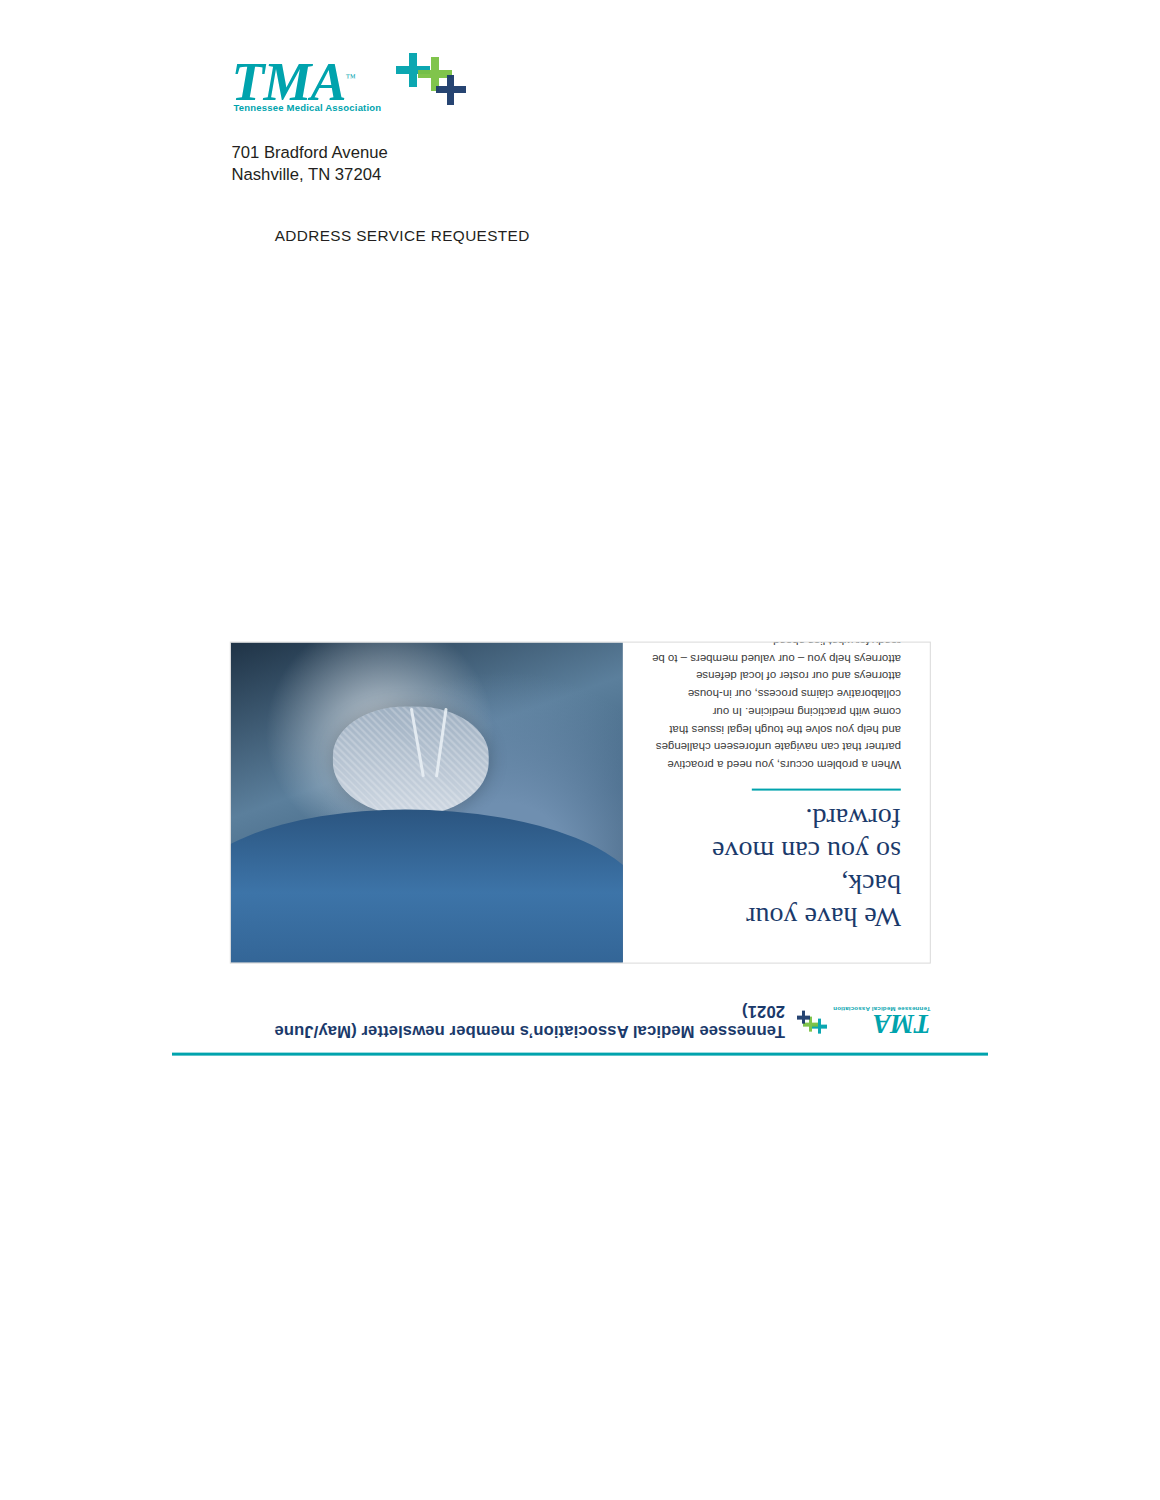TMA™ Tennessee Medical Association
701 Bradford Avenue
Nashville, TN 37204
ADDRESS SERVICE REQUESTED
We have your
back,
so you can move
forward.
When a problem occurs, you need a proactive partner that can navigate unforeseen challenges and help you solve the tough legal issues that come with practicing medicine. In our collaborative claims process, our in-house attorneys and our roster of local defense attorneys help you – our valued members – to be ready for what lies ahead.
Move forward with us at
www.svmic.com
SVMIC®
TMA Tennessee Medical Association Tennessee Medical Association’s member newsletter (May/June 2021)